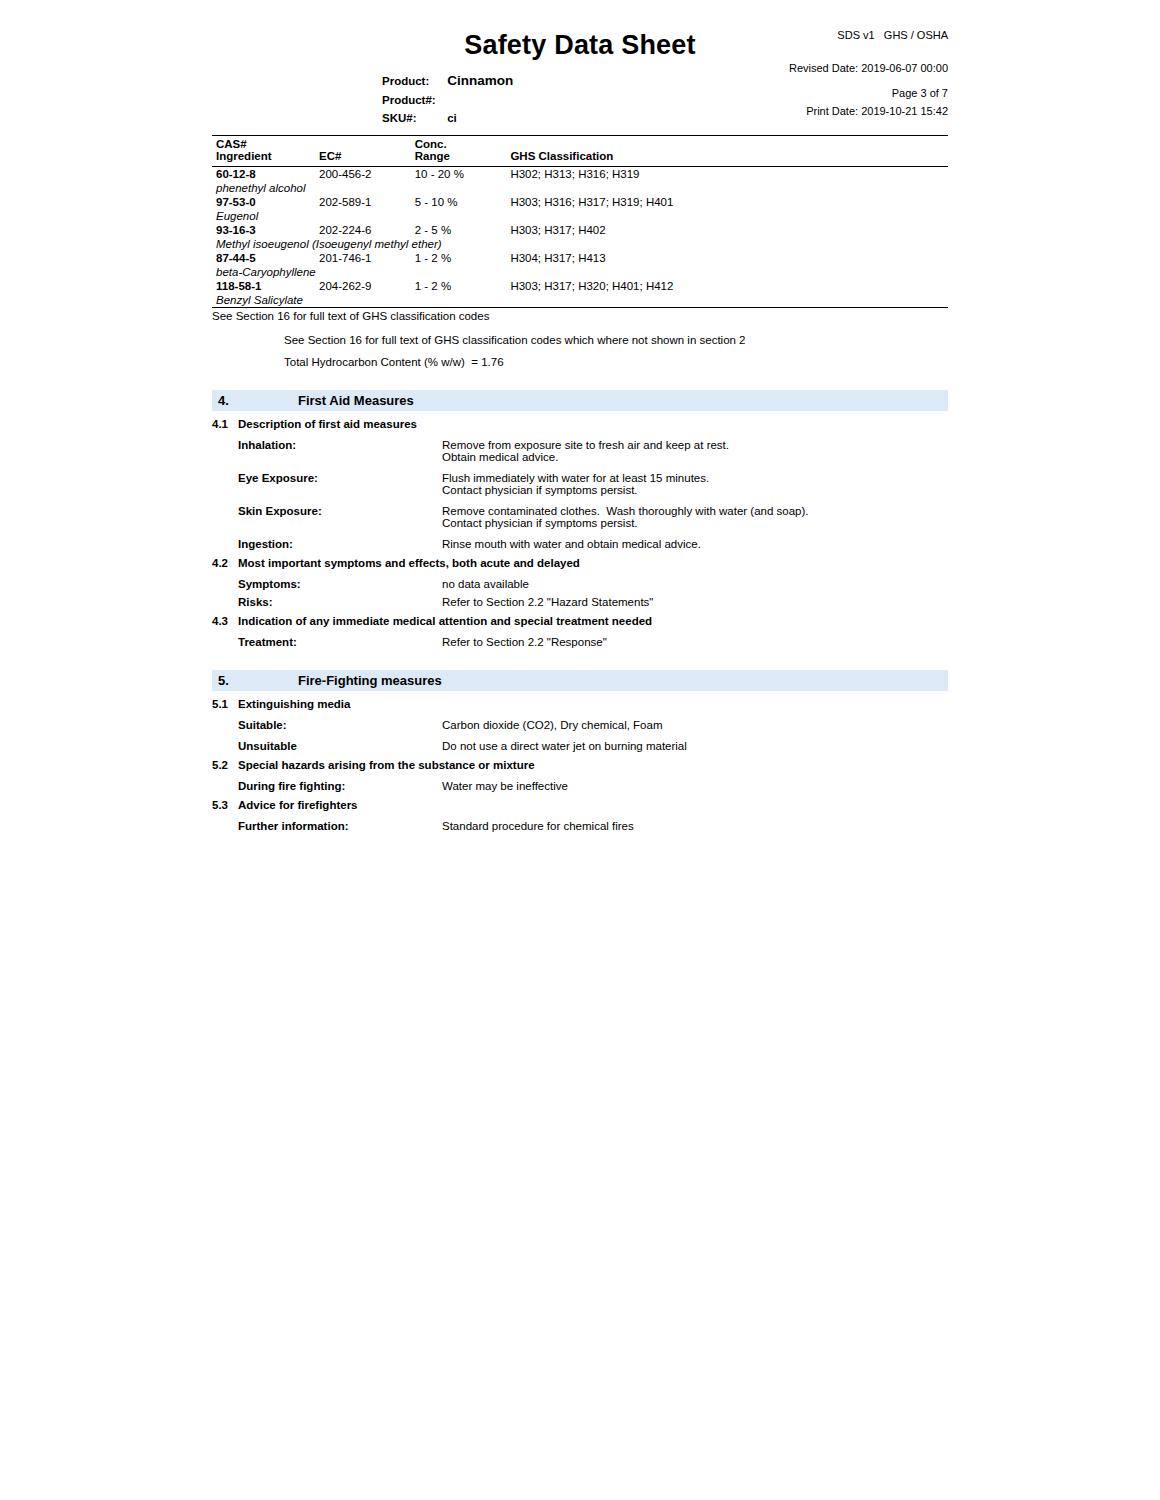SDS v1 GHS / OSHA
Safety Data Sheet
Revised Date: 2019-06-07 00:00
Product: Cinnamon
Product#:
SKU#: ci
Page 3 of 7
Print Date: 2019-10-21 15:42
| CAS# Ingredient | EC# | Conc. Range | GHS Classification |
| --- | --- | --- | --- |
| 60-12-8 | 200-456-2 | 10 - 20 % | H302; H313; H316; H319 |
| phenethyl alcohol |
| 97-53-0 | 202-589-1 | 5 - 10 % | H303; H316; H317; H319; H401 |
| Eugenol |
| 93-16-3 | 202-224-6 | 2 - 5 % | H303; H317; H402 |
| Methyl isoeugenol (Isoeugenyl methyl ether) |
| 87-44-5 | 201-746-1 | 1 - 2 % | H304; H317; H413 |
| beta-Caryophyllene |
| 118-58-1 | 204-262-9 | 1 - 2 % | H303; H317; H320; H401; H412 |
| Benzyl Salicylate |
See Section 16 for full text of GHS classification codes
See Section 16 for full text of GHS classification codes which where not shown in section 2
Total Hydrocarbon Content (% w/w) = 1.76
4. First Aid Measures
4.1 Description of first aid measures
Inhalation:
Remove from exposure site to fresh air and keep at rest. Obtain medical advice.
Eye Exposure:
Flush immediately with water for at least 15 minutes. Contact physician if symptoms persist.
Skin Exposure:
Remove contaminated clothes. Wash thoroughly with water (and soap). Contact physician if symptoms persist.
Ingestion:
Rinse mouth with water and obtain medical advice.
4.2 Most important symptoms and effects, both acute and delayed
Symptoms:
no data available
Risks:
Refer to Section 2.2 "Hazard Statements"
4.3 Indication of any immediate medical attention and special treatment needed
Treatment:
Refer to Section 2.2 "Response"
5. Fire-Fighting measures
5.1 Extinguishing media
Suitable:
Carbon dioxide (CO2), Dry chemical, Foam
Unsuitable
Do not use a direct water jet on burning material
5.2 Special hazards arising from the substance or mixture
During fire fighting:
Water may be ineffective
5.3 Advice for firefighters
Further information:
Standard procedure for chemical fires